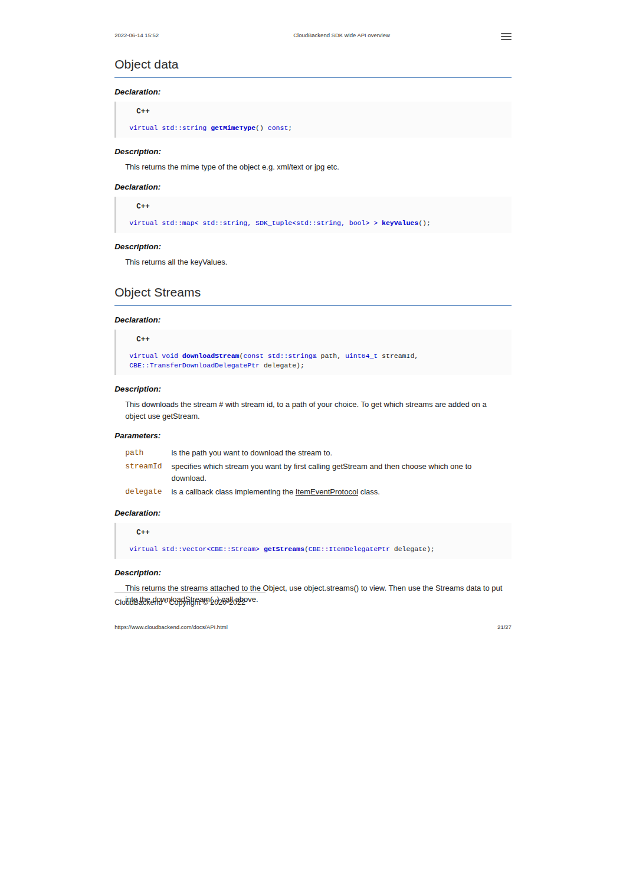2022-06-14 15:52
CloudBackend SDK wide API overview
Object data
Declaration:
C++
virtual std::string getMimeType() const;
Description:
This returns the mime type of the object e.g. xml/text or jpg etc.
Declaration:
C++
virtual std::map< std::string, SDK_tuple<std::string, bool> > keyValues();
Description:
This returns all the keyValues.
Object Streams
Declaration:
C++
virtual void downloadStream(const std::string& path, uint64_t streamId, CBE::TransferDownloadDelegatePtr delegate);
Description:
This downloads the stream # with stream id, to a path of your choice. To get which streams are added on a object use getStream.
Parameters:
| path | is the path you want to download the stream to. |
| streamId | specifies which stream you want by first calling getStream and then choose which one to download. |
| delegate | is a callback class implementing the ItemEventProtocol class. |
Declaration:
C++
virtual std::vector<CBE::Stream> getStreams(CBE::ItemDelegatePtr delegate);
Description:
This returns the streams attached to the Object, use object.streams() to view. Then use the Streams data to put into the downloadStream(..) call above.
CloudBackend - Copyright © 2020-2022
https://www.cloudbackend.com/docs/API.html
21/27